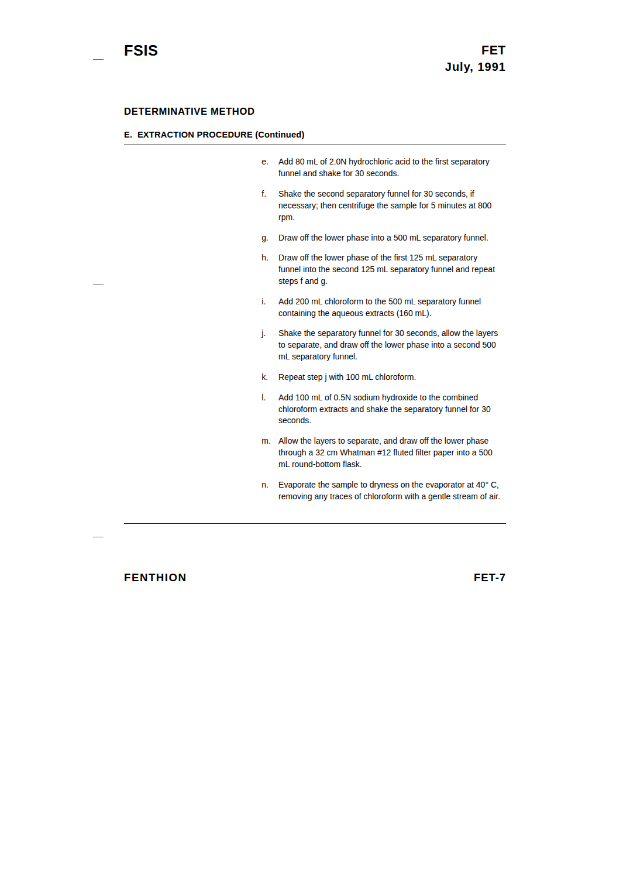FSIS
FET
July, 1991
DETERMINATIVE METHOD
E. EXTRACTION PROCEDURE (Continued)
e.
Add 80 mL of 2.0N hydrochloric acid to the first separatory funnel and shake for 30 seconds.
f.
Shake the second separatory funnel for 30 seconds, if necessary; then centrifuge the sample for 5 minutes at 800 rpm.
g.
Draw off the lower phase into a 500 mL separatory funnel.
h.
Draw off the lower phase of the first 125 mL separatory funnel into the second 125 mL separatory funnel and repeat steps f and g.
i.
Add 200 mL chloroform to the 500 mL separatory funnel containing the aqueous extracts (160 mL).
j.
Shake the separatory funnel for 30 seconds, allow the layers to separate, and draw off the lower phase into a second 500 mL separatory funnel.
k.
Repeat step j with 100 mL chloroform.
l.
Add 100 mL of 0.5N sodium hydroxide to the combined chloroform extracts and shake the separatory funnel for 30 seconds.
m.
Allow the layers to separate, and draw off the lower phase through a 32 cm Whatman #12 fluted filter paper into a 500 mL round-bottom flask.
n.
Evaporate the sample to dryness on the evaporator at 40° C, removing any traces of chloroform with a gentle stream of air.
FENTHION
FET-7